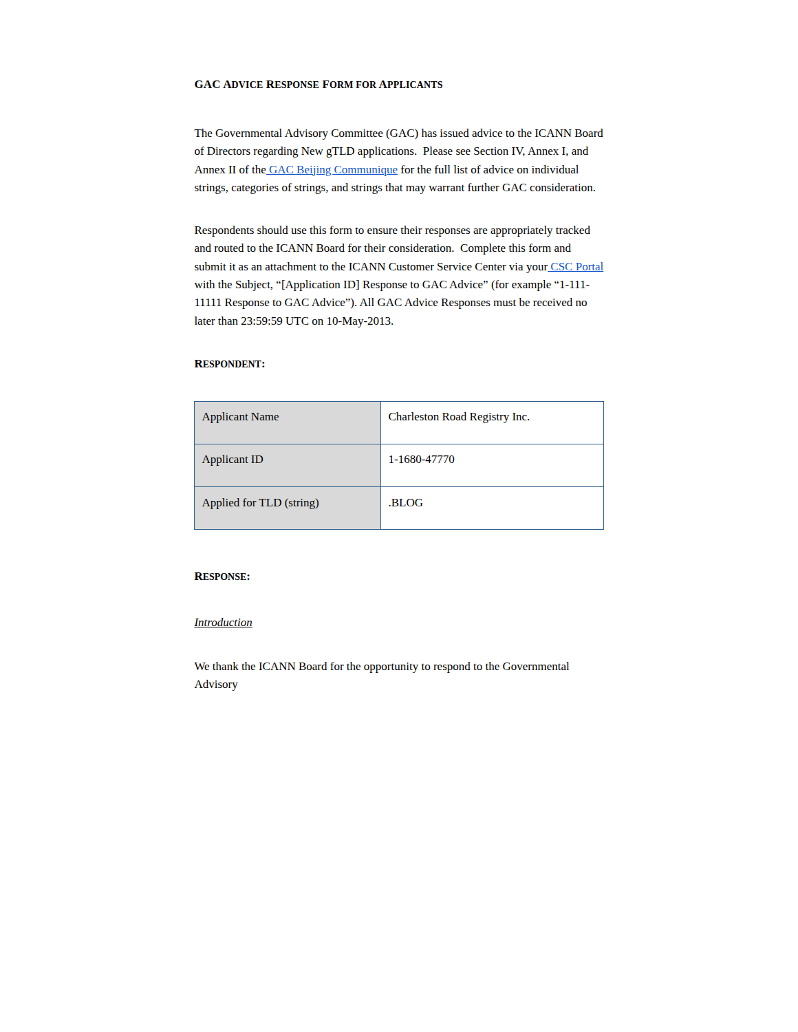GAC ADVICE RESPONSE FORM FOR APPLICANTS
The Governmental Advisory Committee (GAC) has issued advice to the ICANN Board of Directors regarding New gTLD applications. Please see Section IV, Annex I, and Annex II of the GAC Beijing Communique for the full list of advice on individual strings, categories of strings, and strings that may warrant further GAC consideration.
Respondents should use this form to ensure their responses are appropriately tracked and routed to the ICANN Board for their consideration. Complete this form and submit it as an attachment to the ICANN Customer Service Center via your CSC Portal with the Subject, “[Application ID] Response to GAC Advice” (for example “1-111-11111 Response to GAC Advice”). All GAC Advice Responses must be received no later than 23:59:59 UTC on 10-May-2013.
RESPONDENT:
| Applicant Name | Charleston Road Registry Inc. |
| Applicant ID | 1-1680-47770 |
| Applied for TLD (string) | .BLOG |
RESPONSE:
Introduction
We thank the ICANN Board for the opportunity to respond to the Governmental Advisory